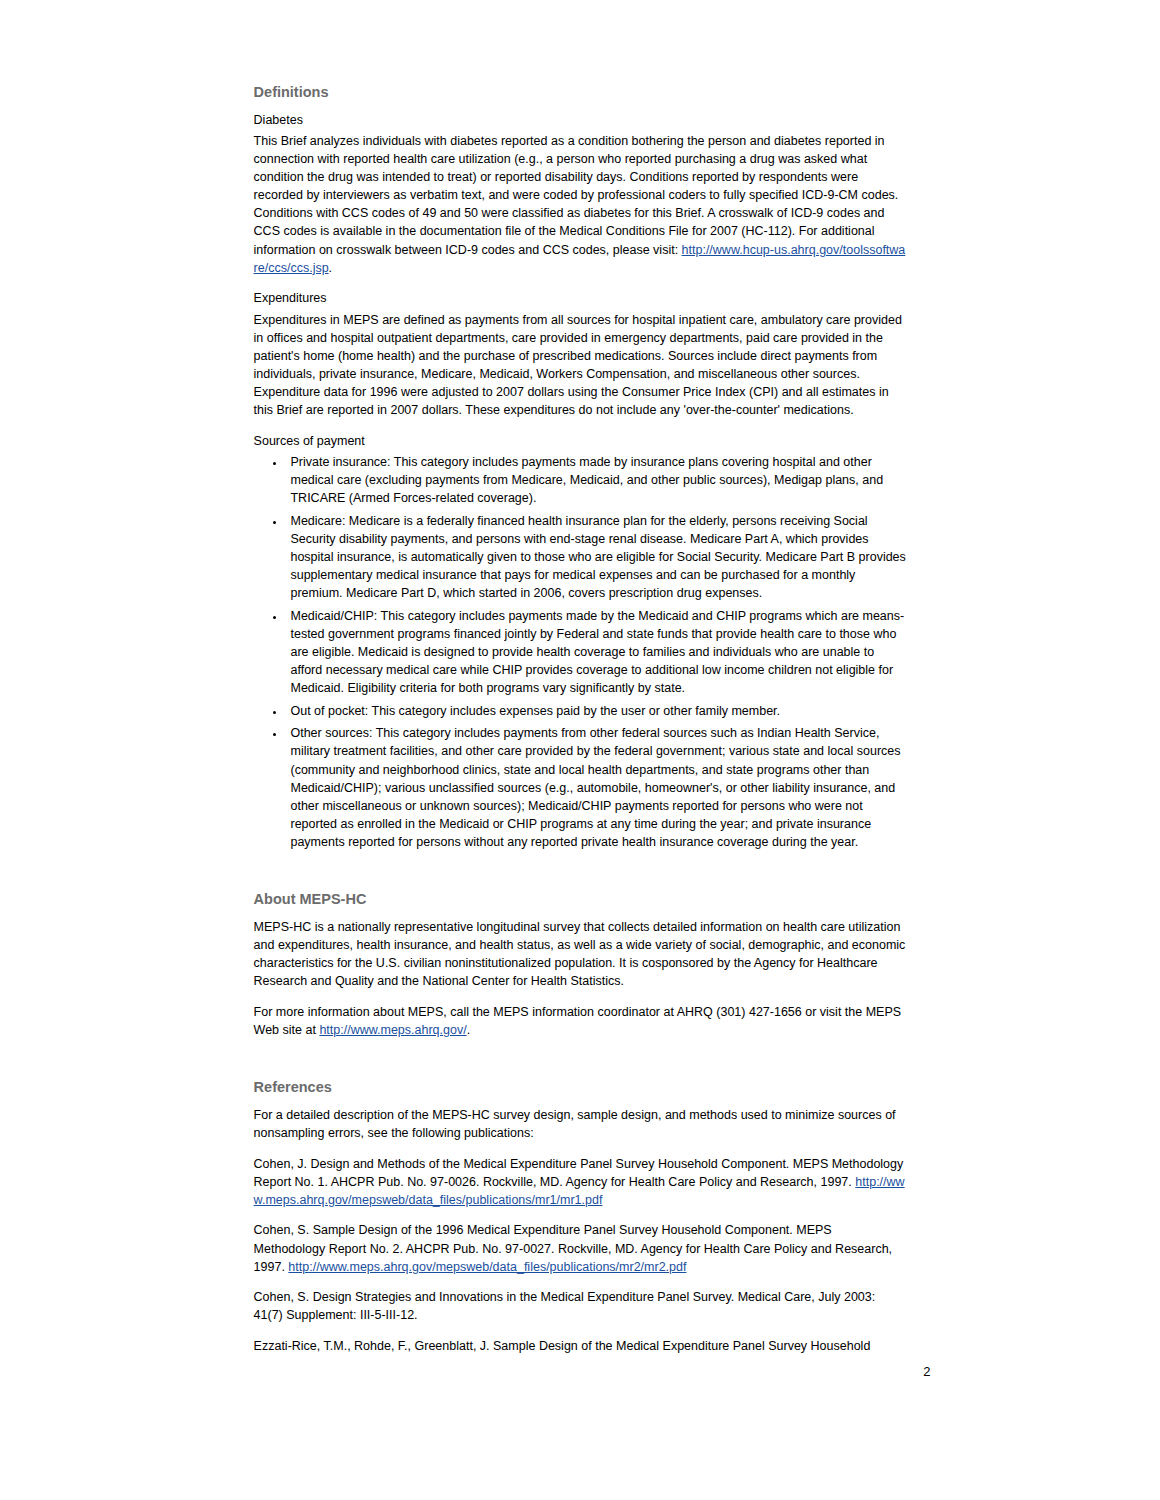Definitions
Diabetes
This Brief analyzes individuals with diabetes reported as a condition bothering the person and diabetes reported in connection with reported health care utilization (e.g., a person who reported purchasing a drug was asked what condition the drug was intended to treat) or reported disability days. Conditions reported by respondents were recorded by interviewers as verbatim text, and were coded by professional coders to fully specified ICD-9-CM codes. Conditions with CCS codes of 49 and 50 were classified as diabetes for this Brief. A crosswalk of ICD-9 codes and CCS codes is available in the documentation file of the Medical Conditions File for 2007 (HC-112). For additional information on crosswalk between ICD-9 codes and CCS codes, please visit: http://www.hcup-us.ahrq.gov/toolssoftware/ccs/ccs.jsp.
Expenditures
Expenditures in MEPS are defined as payments from all sources for hospital inpatient care, ambulatory care provided in offices and hospital outpatient departments, care provided in emergency departments, paid care provided in the patient's home (home health) and the purchase of prescribed medications. Sources include direct payments from individuals, private insurance, Medicare, Medicaid, Workers Compensation, and miscellaneous other sources. Expenditure data for 1996 were adjusted to 2007 dollars using the Consumer Price Index (CPI) and all estimates in this Brief are reported in 2007 dollars. These expenditures do not include any 'over-the-counter' medications.
Sources of payment
Private insurance: This category includes payments made by insurance plans covering hospital and other medical care (excluding payments from Medicare, Medicaid, and other public sources), Medigap plans, and TRICARE (Armed Forces-related coverage).
Medicare: Medicare is a federally financed health insurance plan for the elderly, persons receiving Social Security disability payments, and persons with end-stage renal disease. Medicare Part A, which provides hospital insurance, is automatically given to those who are eligible for Social Security. Medicare Part B provides supplementary medical insurance that pays for medical expenses and can be purchased for a monthly premium. Medicare Part D, which started in 2006, covers prescription drug expenses.
Medicaid/CHIP: This category includes payments made by the Medicaid and CHIP programs which are means-tested government programs financed jointly by Federal and state funds that provide health care to those who are eligible. Medicaid is designed to provide health coverage to families and individuals who are unable to afford necessary medical care while CHIP provides coverage to additional low income children not eligible for Medicaid. Eligibility criteria for both programs vary significantly by state.
Out of pocket: This category includes expenses paid by the user or other family member.
Other sources: This category includes payments from other federal sources such as Indian Health Service, military treatment facilities, and other care provided by the federal government; various state and local sources (community and neighborhood clinics, state and local health departments, and state programs other than Medicaid/CHIP); various unclassified sources (e.g., automobile, homeowner's, or other liability insurance, and other miscellaneous or unknown sources); Medicaid/CHIP payments reported for persons who were not reported as enrolled in the Medicaid or CHIP programs at any time during the year; and private insurance payments reported for persons without any reported private health insurance coverage during the year.
About MEPS-HC
MEPS-HC is a nationally representative longitudinal survey that collects detailed information on health care utilization and expenditures, health insurance, and health status, as well as a wide variety of social, demographic, and economic characteristics for the U.S. civilian noninstitutionalized population. It is cosponsored by the Agency for Healthcare Research and Quality and the National Center for Health Statistics.
For more information about MEPS, call the MEPS information coordinator at AHRQ (301) 427-1656 or visit the MEPS Web site at http://www.meps.ahrq.gov/.
References
For a detailed description of the MEPS-HC survey design, sample design, and methods used to minimize sources of nonsampling errors, see the following publications:
Cohen, J. Design and Methods of the Medical Expenditure Panel Survey Household Component. MEPS Methodology Report No. 1. AHCPR Pub. No. 97-0026. Rockville, MD. Agency for Health Care Policy and Research, 1997. http://www.meps.ahrq.gov/mepsweb/data_files/publications/mr1/mr1.pdf
Cohen, S. Sample Design of the 1996 Medical Expenditure Panel Survey Household Component. MEPS Methodology Report No. 2. AHCPR Pub. No. 97-0027. Rockville, MD. Agency for Health Care Policy and Research, 1997. http://www.meps.ahrq.gov/mepsweb/data_files/publications/mr2/mr2.pdf
Cohen, S. Design Strategies and Innovations in the Medical Expenditure Panel Survey. Medical Care, July 2003: 41(7) Supplement: III-5-III-12.
Ezzati-Rice, T.M., Rohde, F., Greenblatt, J. Sample Design of the Medical Expenditure Panel Survey Household
2